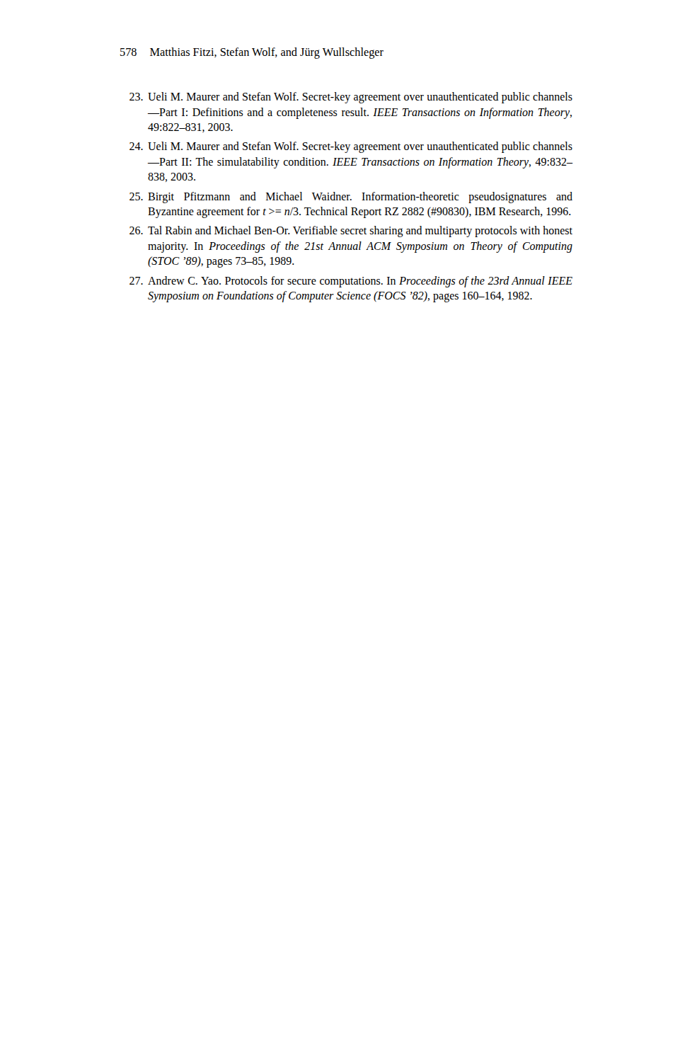578 Matthias Fitzi, Stefan Wolf, and Jürg Wullschleger
23. Ueli M. Maurer and Stefan Wolf. Secret-key agreement over unauthenticated public channels—Part I: Definitions and a completeness result. IEEE Transactions on Information Theory, 49:822–831, 2003.
24. Ueli M. Maurer and Stefan Wolf. Secret-key agreement over unauthenticated public channels—Part II: The simulatability condition. IEEE Transactions on Information Theory, 49:832–838, 2003.
25. Birgit Pfitzmann and Michael Waidner. Information-theoretic pseudosignatures and Byzantine agreement for t >= n/3. Technical Report RZ 2882 (#90830), IBM Research, 1996.
26. Tal Rabin and Michael Ben-Or. Verifiable secret sharing and multiparty protocols with honest majority. In Proceedings of the 21st Annual ACM Symposium on Theory of Computing (STOC ’89), pages 73–85, 1989.
27. Andrew C. Yao. Protocols for secure computations. In Proceedings of the 23rd Annual IEEE Symposium on Foundations of Computer Science (FOCS ’82), pages 160–164, 1982.